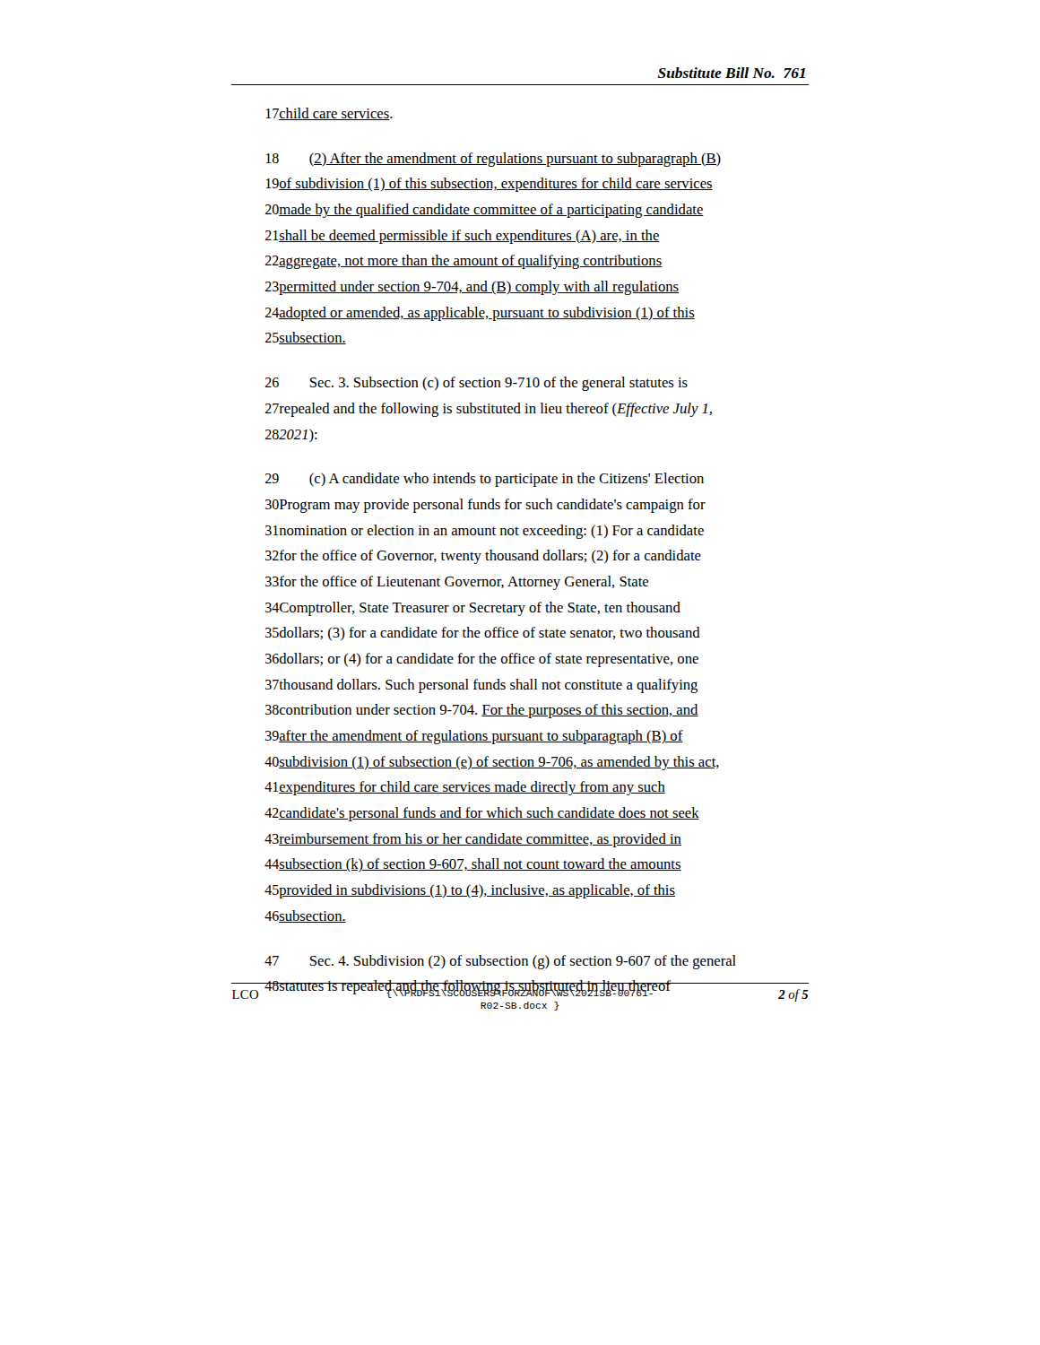Substitute Bill No. 761
| 17 | child care services . |
| 18 | (2) After the amendment of regulations pursuant to subparagraph (B) |
| 19 | of subdivision (1) of this subsection, expenditures for child care services |
| 20 | made by the qualified candidate committee of a participating candidate |
| 21 | shall be deemed permissible if such expenditures (A) are, in the |
| 22 | aggregate, not more than the amount of qualifying contributions |
| 23 | permitted under section 9-704, and (B) comply with all regulations |
| 24 | adopted or amended, as applicable, pursuant to subdivision (1) of this |
| 25 | subsection. |
| 26 | Sec. 3. Subsection (c) of section 9-710 of the general statutes is |
| 27 | repealed and the following is substituted in lieu thereof ( Effective July 1, |
| 28 | 2021 ): |
| 29 | (c) A candidate who intends to participate in the Citizens' Election |
| 30 | Program may provide personal funds for such candidate's campaign for |
| 31 | nomination or election in an amount not exceeding: (1) For a candidate |
| 32 | for the office of Governor, twenty thousand dollars; (2) for a candidate |
| 33 | for the office of Lieutenant Governor, Attorney General, State |
| 34 | Comptroller, State Treasurer or Secretary of the State, ten thousand |
| 35 | dollars; (3) for a candidate for the office of state senator, two thousand |
| 36 | dollars; or (4) for a candidate for the office of state representative, one |
| 37 | thousand dollars. Such personal funds shall not constitute a qualifying |
| 38 | contribution under section 9-704. For the purposes of this section, and |
| 39 | after the amendment of regulations pursuant to subparagraph (B) of |
| 40 | subdivision (1) of subsection (e) of section 9-706, as amended by this act, |
| 41 | expenditures for child care services made directly from any such |
| 42 | candidate's personal funds and for which such candidate does not seek |
| 43 | reimbursement from his or her candidate committee, as provided in |
| 44 | subsection (k) of section 9-607, shall not count toward the amounts |
| 45 | provided in subdivisions (1) to (4), inclusive, as applicable, of this |
| 46 | subsection. |
| 47 | Sec. 4. Subdivision (2) of subsection (g) of section 9-607 of the general |
| 48 | statutes is repealed and the following is substituted in lieu thereof |
LCO
{\\PRDFS1\SCOUSERS\FORZANOF\WS\2021SB-00761-
R02-SB.docx }
2 of 5